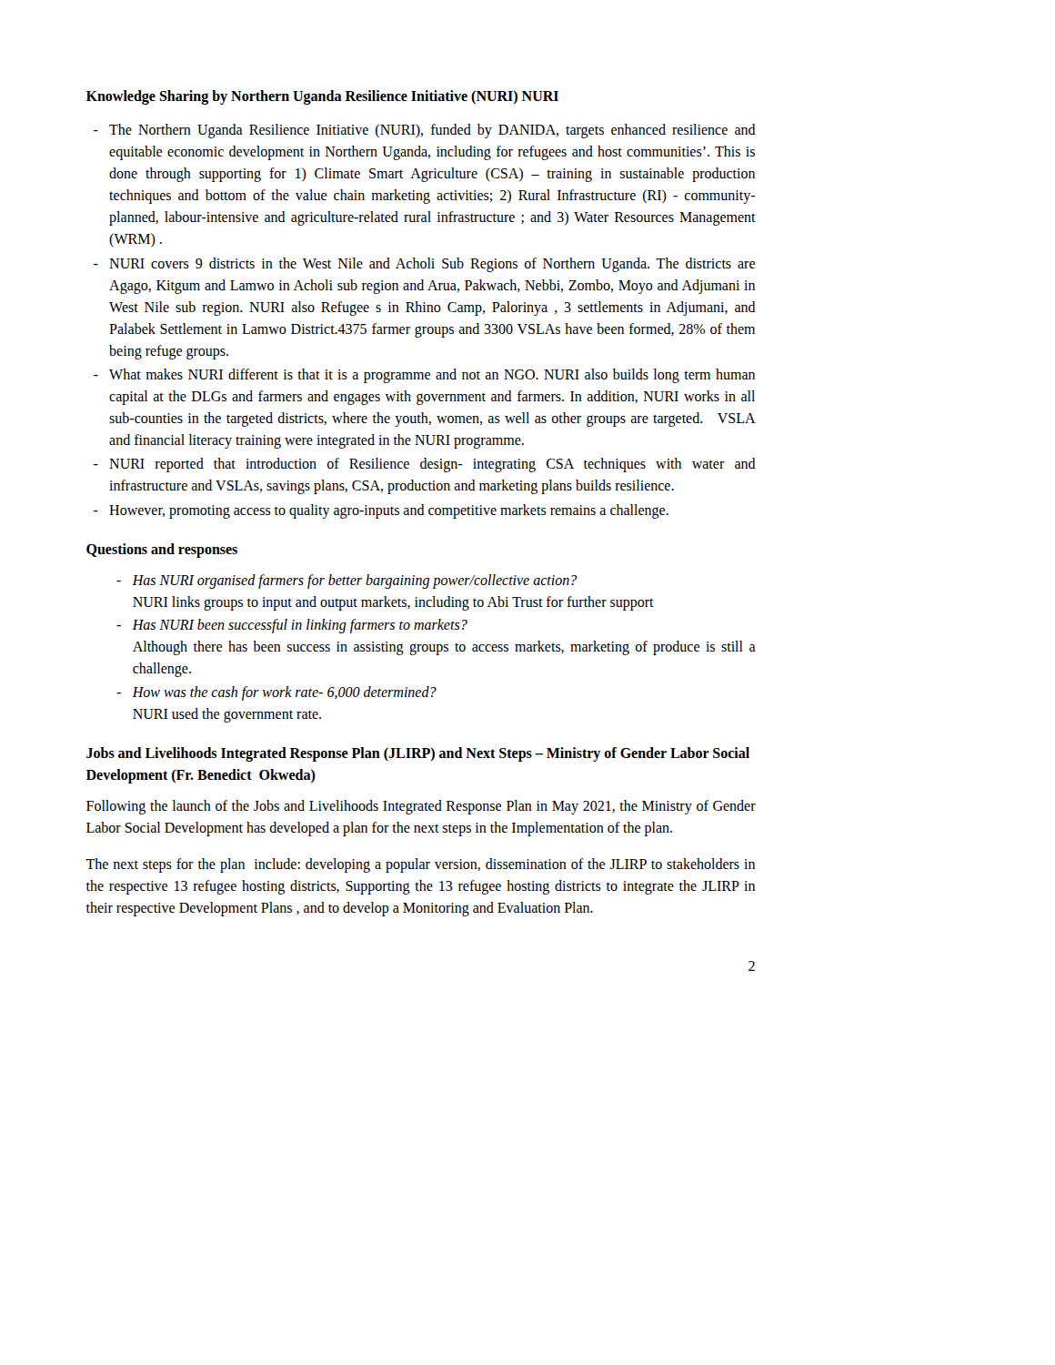Knowledge Sharing by Northern Uganda Resilience Initiative (NURI) NURI
The Northern Uganda Resilience Initiative (NURI), funded by DANIDA, targets enhanced resilience and equitable economic development in Northern Uganda, including for refugees and host communities’. This is done through supporting for 1) Climate Smart Agriculture (CSA) – training in sustainable production techniques and bottom of the value chain marketing activities; 2) Rural Infrastructure (RI) - community-planned, labour-intensive and agriculture-related rural infrastructure ; and 3) Water Resources Management (WRM) .
NURI covers 9 districts in the West Nile and Acholi Sub Regions of Northern Uganda. The districts are Agago, Kitgum and Lamwo in Acholi sub region and Arua, Pakwach, Nebbi, Zombo, Moyo and Adjumani in West Nile sub region. NURI also Refugee s in Rhino Camp, Palorinya , 3 settlements in Adjumani, and Palabek Settlement in Lamwo District.4375 farmer groups and 3300 VSLAs have been formed, 28% of them being refuge groups.
What makes NURI different is that it is a programme and not an NGO. NURI also builds long term human capital at the DLGs and farmers and engages with government and farmers. In addition, NURI works in all sub-counties in the targeted districts, where the youth, women, as well as other groups are targeted. VSLA and financial literacy training were integrated in the NURI programme.
NURI reported that introduction of Resilience design- integrating CSA techniques with water and infrastructure and VSLAs, savings plans, CSA, production and marketing plans builds resilience.
However, promoting access to quality agro-inputs and competitive markets remains a challenge.
Questions and responses
Has NURI organised farmers for better bargaining power/collective action?
NURI links groups to input and output markets, including to Abi Trust for further support
Has NURI been successful in linking farmers to markets?
Although there has been success in assisting groups to access markets, marketing of produce is still a challenge.
How was the cash for work rate- 6,000 determined?
NURI used the government rate.
Jobs and Livelihoods Integrated Response Plan (JLIRP) and Next Steps – Ministry of Gender Labor Social Development (Fr. Benedict Okweda)
Following the launch of the Jobs and Livelihoods Integrated Response Plan in May 2021, the Ministry of Gender Labor Social Development has developed a plan for the next steps in the Implementation of the plan.
The next steps for the plan include: developing a popular version, dissemination of the JLIRP to stakeholders in the respective 13 refugee hosting districts, Supporting the 13 refugee hosting districts to integrate the JLIRP in their respective Development Plans , and to develop a Monitoring and Evaluation Plan.
2